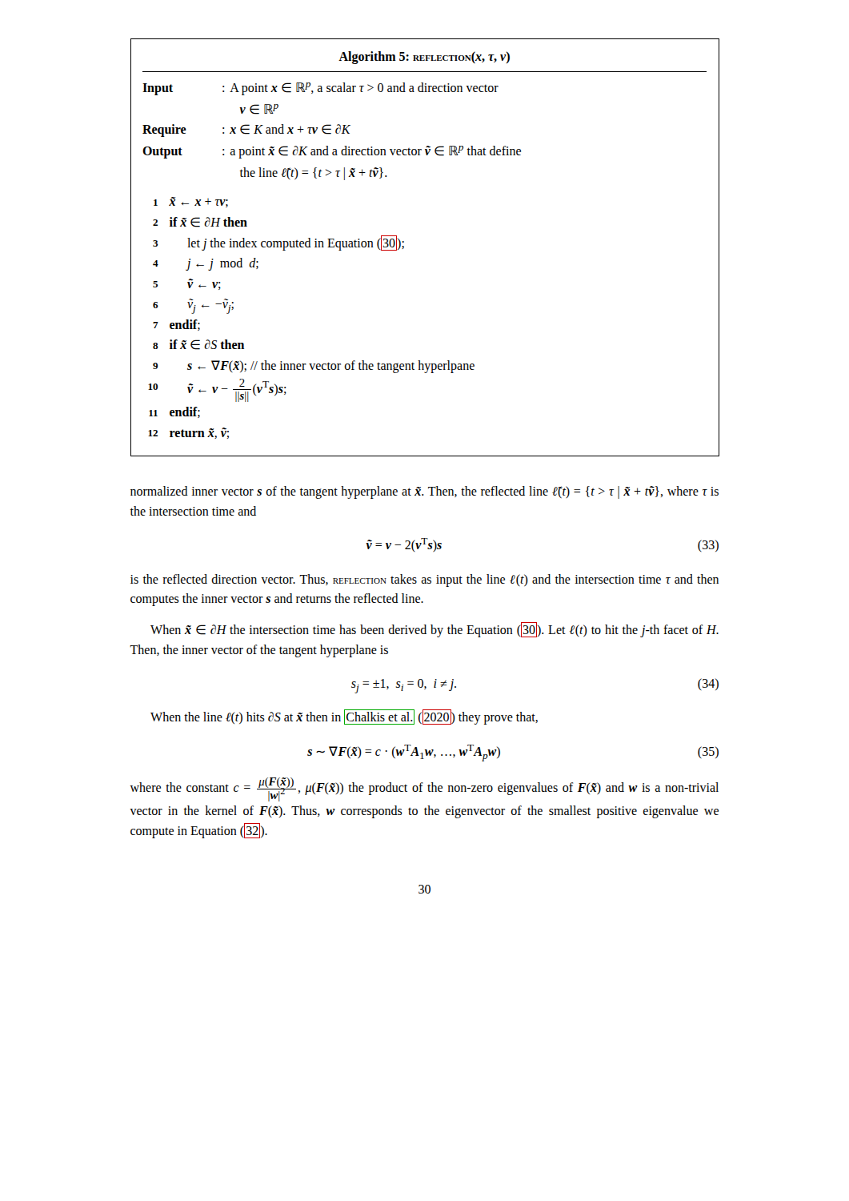Algorithm 5: reflection(x, τ, v)
Input: A point x ∈ ℝp, a scalar τ > 0 and a direction vector
v ∈ ℝp
Require: x ∈ K and x + τv ∈ ∂K
Output: a point x̃ ∈ ∂K and a direction vector ṽ ∈ ℝp that define
the line ℓ̃(t) = {t > τ | x̃ + tṽ}.
x̃ ← x + τv;
if x̃ ∈ ∂H then
let j the index computed in Equation (30);
j ← j mod d;
ṽ ← v;
ṽj ← −ṽj;
endif;
if x̃ ∈ ∂S then
s ← ∇F(x̃); // the inner vector of the tangent hyperlpane
ṽ ← v − 2||s||(vTs)s;
endif;
return x̃, ṽ;
normalized inner vector s of the tangent hyperplane at x̃. Then, the reflected line ℓ̃(t) = {t > τ | x̃ + tṽ}, where τ is the intersection time and
ṽ = v − 2(vTs)s (33)
is the reflected direction vector. Thus, reflection takes as input the line ℓ(t) and the intersection time τ and then computes the inner vector s and returns the reflected line.
When x̃ ∈ ∂H the intersection time has been derived by the Equation (30). Let ℓ(t) to hit the j-th facet of H. Then, the inner vector of the tangent hyperplane is
sj = ±1, si = 0, i ≠ j. (34)
When the line ℓ(t) hits ∂S at x̃ then in Chalkis et al. (2020) they prove that,
s ∼ ∇F(x̃) = c · (wTA1w, …, wTApw) (35)
where the constant c = μ(F(x̃))|w|2, μ(F(x̃)) the product of the non-zero eigenvalues of F(x̃) and w is a non-trivial vector in the kernel of F(x̃). Thus, w corresponds to the eigenvector of the smallest positive eigenvalue we compute in Equation (32).
30